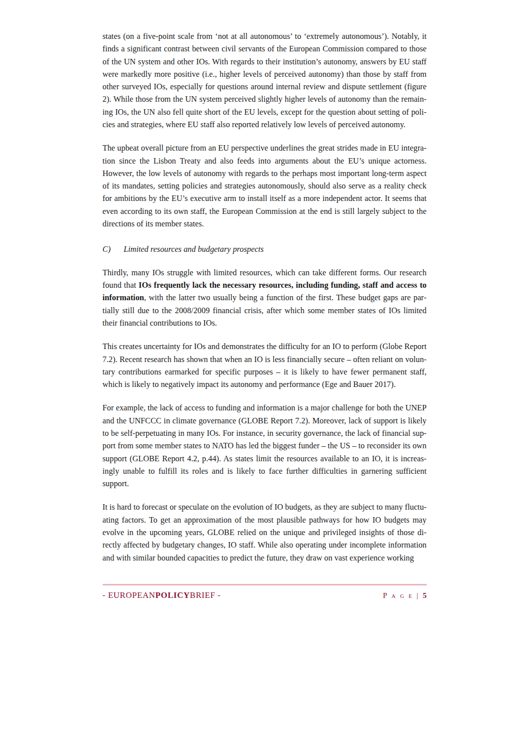states (on a five-point scale from ‘not at all autonomous’ to ‘extremely autonomous’). Notably, it finds a significant contrast between civil servants of the European Commission compared to those of the UN system and other IOs. With regards to their institution’s autonomy, answers by EU staff were markedly more positive (i.e., higher levels of perceived autonomy) than those by staff from other surveyed IOs, especially for questions around internal review and dispute settlement (figure 2). While those from the UN system perceived slightly higher levels of autonomy than the remaining IOs, the UN also fell quite short of the EU levels, except for the question about setting of policies and strategies, where EU staff also reported relatively low levels of perceived autonomy.
The upbeat overall picture from an EU perspective underlines the great strides made in EU integration since the Lisbon Treaty and also feeds into arguments about the EU’s unique actorness. However, the low levels of autonomy with regards to the perhaps most important long-term aspect of its mandates, setting policies and strategies autonomously, should also serve as a reality check for ambitions by the EU’s executive arm to install itself as a more independent actor. It seems that even according to its own staff, the European Commission at the end is still largely subject to the directions of its member states.
C) Limited resources and budgetary prospects
Thirdly, many IOs struggle with limited resources, which can take different forms. Our research found that IOs frequently lack the necessary resources, including funding, staff and access to information, with the latter two usually being a function of the first. These budget gaps are partially still due to the 2008/2009 financial crisis, after which some member states of IOs limited their financial contributions to IOs.
This creates uncertainty for IOs and demonstrates the difficulty for an IO to perform (Globe Report 7.2). Recent research has shown that when an IO is less financially secure – often reliant on voluntary contributions earmarked for specific purposes – it is likely to have fewer permanent staff, which is likely to negatively impact its autonomy and performance (Ege and Bauer 2017).
For example, the lack of access to funding and information is a major challenge for both the UNEP and the UNFCCC in climate governance (GLOBE Report 7.2). Moreover, lack of support is likely to be self-perpetuating in many IOs. For instance, in security governance, the lack of financial support from some member states to NATO has led the biggest funder – the US – to reconsider its own support (GLOBE Report 4.2, p.44). As states limit the resources available to an IO, it is increasingly unable to fulfill its roles and is likely to face further difficulties in garnering sufficient support.
It is hard to forecast or speculate on the evolution of IO budgets, as they are subject to many fluctuating factors. To get an approximation of the most plausible pathways for how IO budgets may evolve in the upcoming years, GLOBE relied on the unique and privileged insights of those directly affected by budgetary changes, IO staff. While also operating under incomplete information and with similar bounded capacities to predict the future, they draw on vast experience working
- EUROPEANPOLICYBRIEF -
P a g e | 5